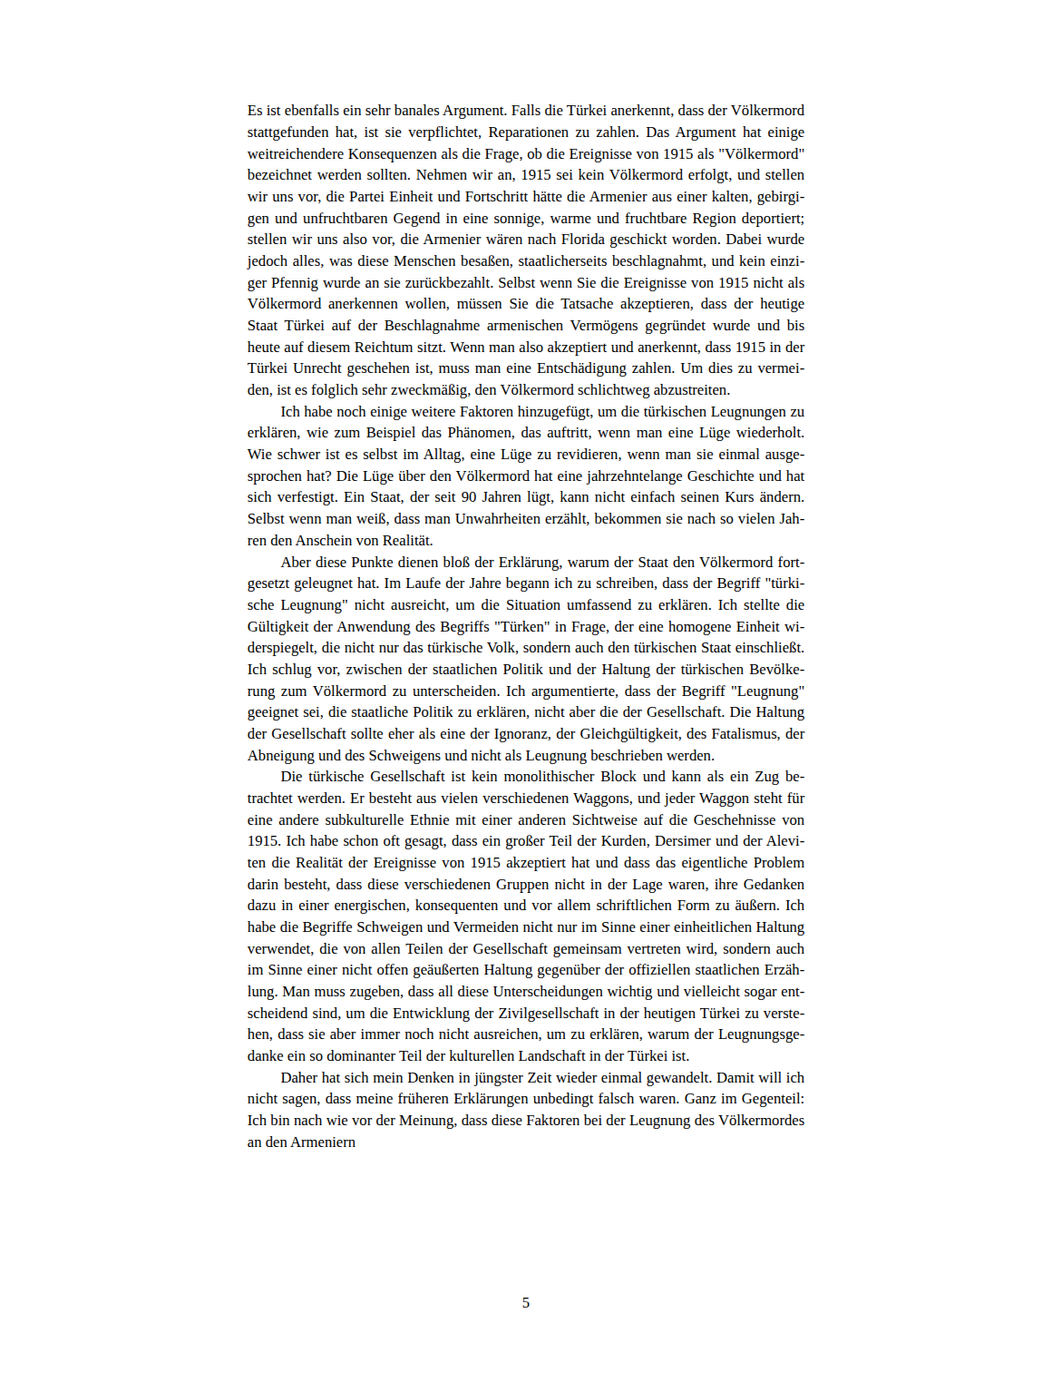Es ist ebenfalls ein sehr banales Argument. Falls die Türkei anerkennt, dass der Völkermord stattgefunden hat, ist sie verpflichtet, Reparationen zu zahlen. Das Argument hat einige weitreichendere Konsequenzen als die Frage, ob die Ereignisse von 1915 als "Völkermord" bezeichnet werden sollten. Nehmen wir an, 1915 sei kein Völkermord erfolgt, und stellen wir uns vor, die Partei Einheit und Fortschritt hätte die Armenier aus einer kalten, gebirgigen und unfruchtbaren Gegend in eine sonnige, warme und fruchtbare Region deportiert; stellen wir uns also vor, die Armenier wären nach Florida geschickt worden. Dabei wurde jedoch alles, was diese Menschen besaßen, staatlicherseits beschlagnahmt, und kein einziger Pfennig wurde an sie zurückbezahlt. Selbst wenn Sie die Ereignisse von 1915 nicht als Völkermord anerkennen wollen, müssen Sie die Tatsache akzeptieren, dass der heutige Staat Türkei auf der Beschlagnahme armenischen Vermögens gegründet wurde und bis heute auf diesem Reichtum sitzt. Wenn man also akzeptiert und anerkennt, dass 1915 in der Türkei Unrecht geschehen ist, muss man eine Entschädigung zahlen. Um dies zu vermeiden, ist es folglich sehr zweckmäßig, den Völkermord schlichtweg abzustreiten.
Ich habe noch einige weitere Faktoren hinzugefügt, um die türkischen Leugnungen zu erklären, wie zum Beispiel das Phänomen, das auftritt, wenn man eine Lüge wiederholt. Wie schwer ist es selbst im Alltag, eine Lüge zu revidieren, wenn man sie einmal ausgesprochen hat? Die Lüge über den Völkermord hat eine jahrzehntelange Geschichte und hat sich verfestigt. Ein Staat, der seit 90 Jahren lügt, kann nicht einfach seinen Kurs ändern. Selbst wenn man weiß, dass man Unwahrheiten erzählt, bekommen sie nach so vielen Jahren den Anschein von Realität.
Aber diese Punkte dienen bloß der Erklärung, warum der Staat den Völkermord fortgesetzt geleugnet hat. Im Laufe der Jahre begann ich zu schreiben, dass der Begriff "türkische Leugnung" nicht ausreicht, um die Situation umfassend zu erklären. Ich stellte die Gültigkeit der Anwendung des Begriffs "Türken" in Frage, der eine homogene Einheit widerspiegelt, die nicht nur das türkische Volk, sondern auch den türkischen Staat einschließt. Ich schlug vor, zwischen der staatlichen Politik und der Haltung der türkischen Bevölkerung zum Völkermord zu unterscheiden. Ich argumentierte, dass der Begriff "Leugnung" geeignet sei, die staatliche Politik zu erklären, nicht aber die der Gesellschaft. Die Haltung der Gesellschaft sollte eher als eine der Ignoranz, der Gleichgültigkeit, des Fatalismus, der Abneigung und des Schweigens und nicht als Leugnung beschrieben werden.
Die türkische Gesellschaft ist kein monolithischer Block und kann als ein Zug betrachtet werden. Er besteht aus vielen verschiedenen Waggons, und jeder Waggon steht für eine andere subkulturelle Ethnie mit einer anderen Sichtweise auf die Geschehnisse von 1915. Ich habe schon oft gesagt, dass ein großer Teil der Kurden, Dersimer und der Aleviten die Realität der Ereignisse von 1915 akzeptiert hat und dass das eigentliche Problem darin besteht, dass diese verschiedenen Gruppen nicht in der Lage waren, ihre Gedanken dazu in einer energischen, konsequenten und vor allem schriftlichen Form zu äußern. Ich habe die Begriffe Schweigen und Vermeiden nicht nur im Sinne einer einheitlichen Haltung verwendet, die von allen Teilen der Gesellschaft gemeinsam vertreten wird, sondern auch im Sinne einer nicht offen geäußerten Haltung gegenüber der offiziellen staatlichen Erzählung. Man muss zugeben, dass all diese Unterscheidungen wichtig und vielleicht sogar entscheidend sind, um die Entwicklung der Zivilgesellschaft in der heutigen Türkei zu verstehen, dass sie aber immer noch nicht ausreichen, um zu erklären, warum der Leugnungsgedanke ein so dominanter Teil der kulturellen Landschaft in der Türkei ist.
Daher hat sich mein Denken in jüngster Zeit wieder einmal gewandelt. Damit will ich nicht sagen, dass meine früheren Erklärungen unbedingt falsch waren. Ganz im Gegenteil: Ich bin nach wie vor der Meinung, dass diese Faktoren bei der Leugnung des Völkermordes an den Armeniern
5